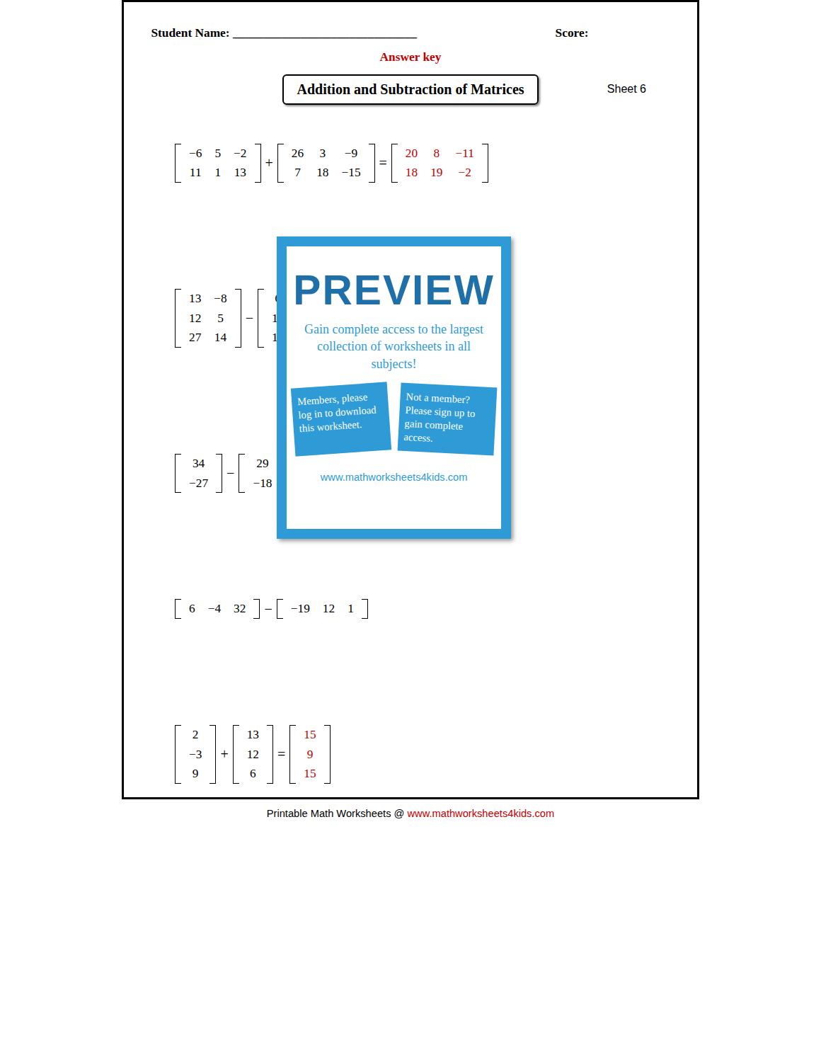Student Name: ______________________________
Score:
Answer key
Addition and Subtraction of Matrices
Sheet 6
| −6 | 5 | −2 |
| 11 | 1 | 13 |
+
| 26 | 3 | −9 |
| 7 | 18 | −15 |
=
| 20 | 8 | −11 |
| 18 | 19 | −2 |
| 13 | −8 |
| 12 | 5 |
| 27 | 14 |
−
| 6 | −2 |
| 19 | −1 |
| 17 | 6 |
=
| 7 | −6 |
| −7 | 6 |
| 10 | 8 |
| 34 |
| −27 |
−
| 29 |
| −18 |
=
| 5 |
| −9 |
| 6 | −4 | 32 |
−
| −19 | 12 | 1 |
| 2 |
| −3 |
| 9 |
+
| 13 |
| 12 |
| 6 |
=
| 15 |
| 9 |
| 15 |
PREVIEW
Gain complete access to the largest collection of worksheets in all subjects!
Members, please log in to download this worksheet.
Not a member? Please sign up to gain complete access.
www.mathworksheets4kids.com
Printable Math Worksheets @ www.mathworksheets4kids.com